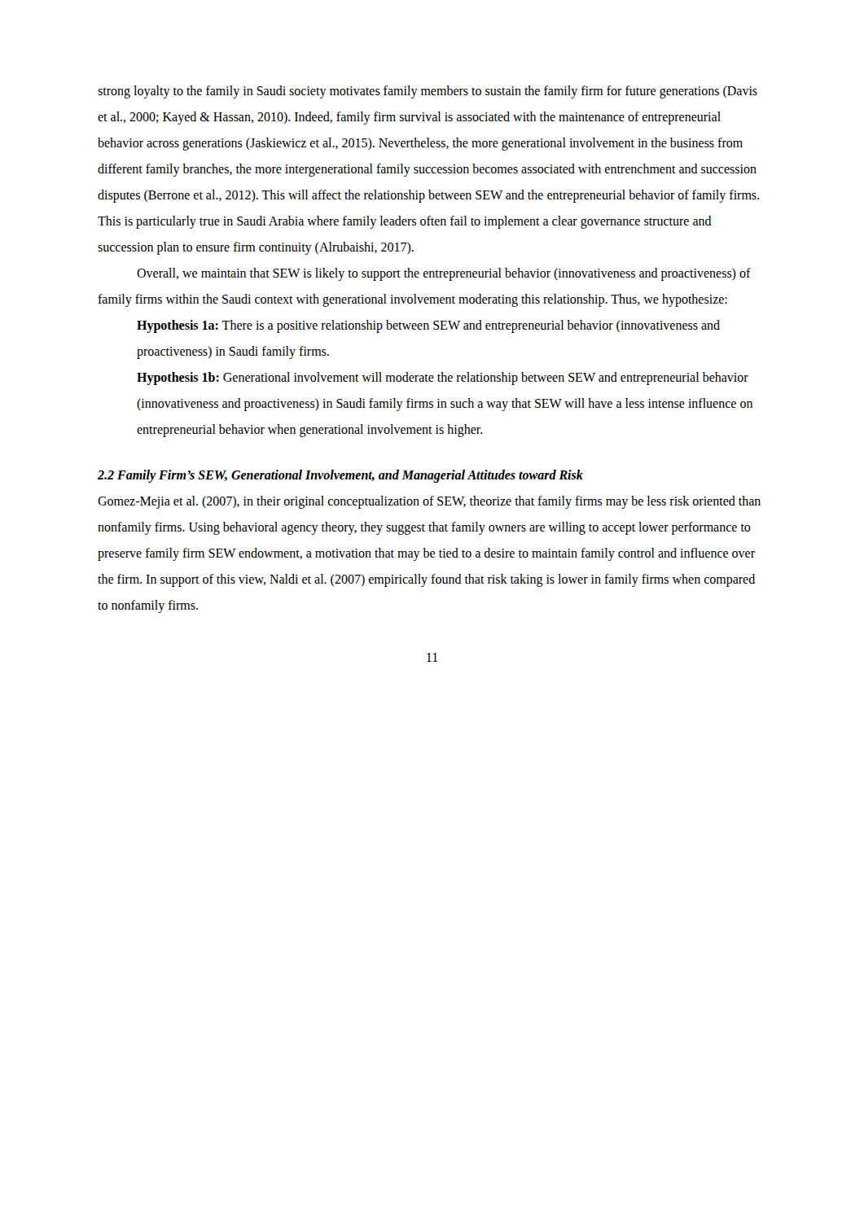strong loyalty to the family in Saudi society motivates family members to sustain the family firm for future generations (Davis et al., 2000; Kayed & Hassan, 2010). Indeed, family firm survival is associated with the maintenance of entrepreneurial behavior across generations (Jaskiewicz et al., 2015). Nevertheless, the more generational involvement in the business from different family branches, the more intergenerational family succession becomes associated with entrenchment and succession disputes (Berrone et al., 2012). This will affect the relationship between SEW and the entrepreneurial behavior of family firms. This is particularly true in Saudi Arabia where family leaders often fail to implement a clear governance structure and succession plan to ensure firm continuity (Alrubaishi, 2017).
Overall, we maintain that SEW is likely to support the entrepreneurial behavior (innovativeness and proactiveness) of family firms within the Saudi context with generational involvement moderating this relationship. Thus, we hypothesize:
Hypothesis 1a: There is a positive relationship between SEW and entrepreneurial behavior (innovativeness and proactiveness) in Saudi family firms.
Hypothesis 1b: Generational involvement will moderate the relationship between SEW and entrepreneurial behavior (innovativeness and proactiveness) in Saudi family firms in such a way that SEW will have a less intense influence on entrepreneurial behavior when generational involvement is higher.
2.2 Family Firm’s SEW, Generational Involvement, and Managerial Attitudes toward Risk
Gomez-Mejia et al. (2007), in their original conceptualization of SEW, theorize that family firms may be less risk oriented than nonfamily firms. Using behavioral agency theory, they suggest that family owners are willing to accept lower performance to preserve family firm SEW endowment, a motivation that may be tied to a desire to maintain family control and influence over the firm. In support of this view, Naldi et al. (2007) empirically found that risk taking is lower in family firms when compared to nonfamily firms.
11